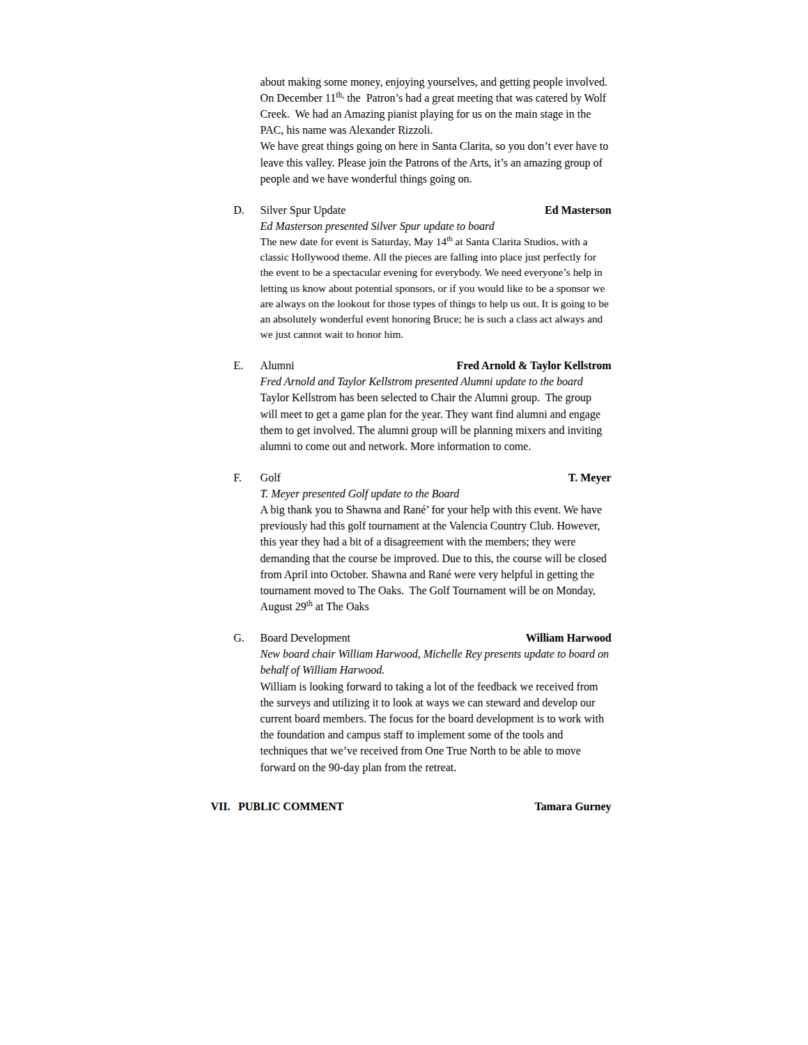about making some money, enjoying yourselves, and getting people involved.
On December 11th, the Patron’s had a great meeting that was catered by Wolf Creek. We had an Amazing pianist playing for us on the main stage in the PAC, his name was Alexander Rizzoli.
We have great things going on here in Santa Clarita, so you don’t ever have to leave this valley. Please join the Patrons of the Arts, it’s an amazing group of people and we have wonderful things going on.
D. Silver Spur Update Ed Masterson
Ed Masterson presented Silver Spur update to board
The new date for event is Saturday, May 14th at Santa Clarita Studios, with a classic Hollywood theme. All the pieces are falling into place just perfectly for the event to be a spectacular evening for everybody. We need everyone’s help in letting us know about potential sponsors, or if you would like to be a sponsor we are always on the lookout for those types of things to help us out. It is going to be an absolutely wonderful event honoring Bruce; he is such a class act always and we just cannot wait to honor him.
E. Alumni Fred Arnold & Taylor Kellstrom
Fred Arnold and Taylor Kellstrom presented Alumni update to the board
Taylor Kellstrom has been selected to Chair the Alumni group. The group will meet to get a game plan for the year. They want find alumni and engage them to get involved. The alumni group will be planning mixers and inviting alumni to come out and network. More information to come.
F. Golf T. Meyer
T. Meyer presented Golf update to the Board
A big thank you to Shawna and Rané’ for your help with this event. We have previously had this golf tournament at the Valencia Country Club. However, this year they had a bit of a disagreement with the members; they were demanding that the course be improved. Due to this, the course will be closed from April into October. Shawna and Rané were very helpful in getting the tournament moved to The Oaks. The Golf Tournament will be on Monday, August 29th at The Oaks
G. Board Development William Harwood
New board chair William Harwood, Michelle Rey presents update to board on behalf of William Harwood.
William is looking forward to taking a lot of the feedback we received from the surveys and utilizing it to look at ways we can steward and develop our current board members. The focus for the board development is to work with the foundation and campus staff to implement some of the tools and techniques that we’ve received from One True North to be able to move forward on the 90-day plan from the retreat.
VII. PUBLIC COMMENT Tamara Gurney